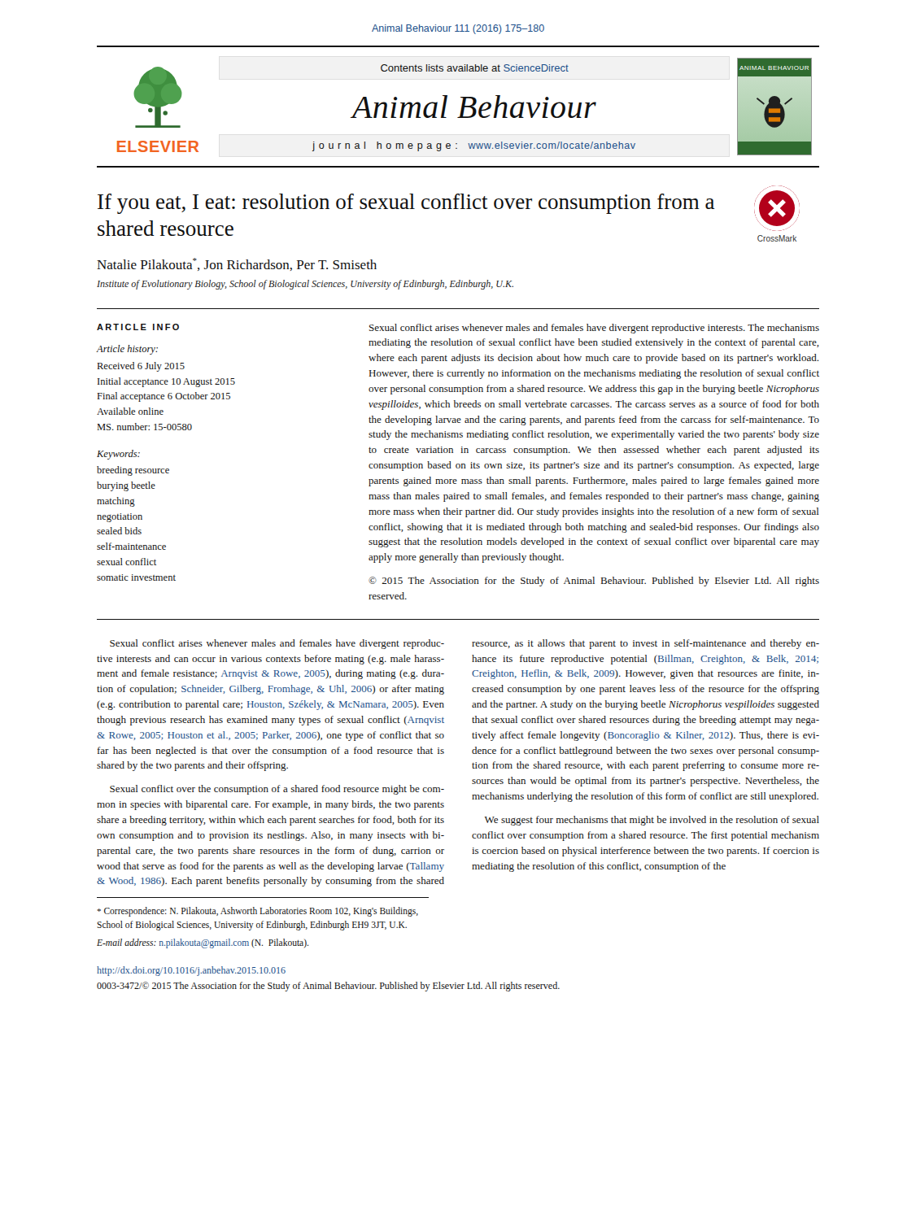Animal Behaviour 111 (2016) 175–180
ELSEVIER
Contents lists available at ScienceDirect
Animal Behaviour
j o u r n a l h o m e p a g e : www.elsevier.com/locate/anbehav
ANIMAL BEHAVIOUR
CrossMark
If you eat, I eat: resolution of sexual conflict over consumption from a shared resource
Natalie Pilakouta*, Jon Richardson, Per T. Smiseth
Institute of Evolutionary Biology, School of Biological Sciences, University of Edinburgh, Edinburgh, U.K.
Article info
Article history:
Received 6 July 2015
Initial acceptance 10 August 2015
Final acceptance 6 October 2015
Available online
MS. number: 15-00580
Keywords:
breeding resource
burying beetle
matching
negotiation
sealed bids
self-maintenance
sexual conflict
somatic investment
Sexual conflict arises whenever males and females have divergent reproductive interests. The mechanisms mediating the resolution of sexual conflict have been studied extensively in the context of parental care, where each parent adjusts its decision about how much care to provide based on its partner's workload. However, there is currently no information on the mechanisms mediating the resolution of sexual conflict over personal consumption from a shared resource. We address this gap in the burying beetle Nicrophorus vespilloides, which breeds on small vertebrate carcasses. The carcass serves as a source of food for both the developing larvae and the caring parents, and parents feed from the carcass for self-maintenance. To study the mechanisms mediating conflict resolution, we experimentally varied the two parents' body size to create variation in carcass consumption. We then assessed whether each parent adjusted its consumption based on its own size, its partner's size and its partner's consumption. As expected, large parents gained more mass than small parents. Furthermore, males paired to large females gained more mass than males paired to small females, and females responded to their partner's mass change, gaining more mass when their partner did. Our study provides insights into the resolution of a new form of sexual conflict, showing that it is mediated through both matching and sealed-bid responses. Our findings also suggest that the resolution models developed in the context of sexual conflict over biparental care may apply more generally than previously thought.
© 2015 The Association for the Study of Animal Behaviour. Published by Elsevier Ltd. All rights reserved.
Sexual conflict arises whenever males and females have divergent reproductive interests and can occur in various contexts before mating (e.g. male harassment and female resistance; Arnqvist & Rowe, 2005), during mating (e.g. duration of copulation; Schneider, Gilberg, Fromhage, & Uhl, 2006) or after mating (e.g. contribution to parental care; Houston, Székely, & McNamara, 2005). Even though previous research has examined many types of sexual conflict (Arnqvist & Rowe, 2005; Houston et al., 2005; Parker, 2006), one type of conflict that so far has been neglected is that over the consumption of a food resource that is shared by the two parents and their offspring.
Sexual conflict over the consumption of a shared food resource might be common in species with biparental care. For example, in many birds, the two parents share a breeding territory, within which each parent searches for food, both for its own consumption and to provision its nestlings. Also, in many insects with biparental care, the two parents share resources in the form of dung, carrion or wood that serve as food for the parents as well as the developing larvae (Tallamy & Wood, 1986). Each parent benefits personally by consuming from the shared resource, as it allows that parent to invest in self-maintenance and thereby enhance its future reproductive potential (Billman, Creighton, & Belk, 2014; Creighton, Heflin, & Belk, 2009). However, given that resources are finite, increased consumption by one parent leaves less of the resource for the offspring and the partner. A study on the burying beetle Nicrophorus vespilloides suggested that sexual conflict over shared resources during the breeding attempt may negatively affect female longevity (Boncoraglio & Kilner, 2012). Thus, there is evidence for a conflict battleground between the two sexes over personal consumption from the shared resource, with each parent preferring to consume more resources than would be optimal from its partner's perspective. Nevertheless, the mechanisms underlying the resolution of this form of conflict are still unexplored.
We suggest four mechanisms that might be involved in the resolution of sexual conflict over consumption from a shared resource. The first potential mechanism is coercion based on physical interference between the two parents. If coercion is mediating the resolution of this conflict, consumption of the
* Correspondence: N. Pilakouta, Ashworth Laboratories Room 102, King's Buildings, School of Biological Sciences, University of Edinburgh, Edinburgh EH9 3JT, U.K.
E-mail address: n.pilakouta@gmail.com (N. Pilakouta).
http://dx.doi.org/10.1016/j.anbehav.2015.10.016
0003-3472/© 2015 The Association for the Study of Animal Behaviour. Published by Elsevier Ltd. All rights reserved.